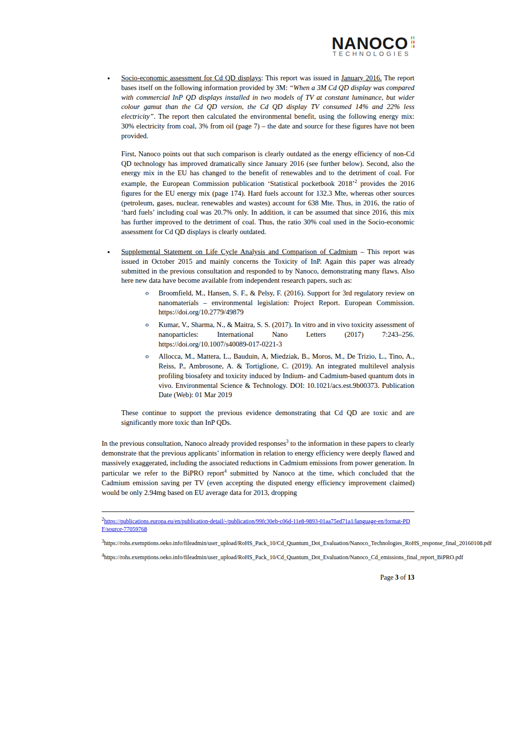NANOCO TECHNOLOGIES
Socio-economic assessment for Cd QD displays: This report was issued in January 2016. The report bases itself on the following information provided by 3M: “When a 3M Cd QD display was compared with commercial InP QD displays installed in two models of TV at constant luminance, but wider colour gamut than the Cd QD version, the Cd QD display TV consumed 14% and 22% less electricity”. The report then calculated the environmental benefit, using the following energy mix: 30% electricity from coal, 3% from oil (page 7) – the date and source for these figures have not been provided.
First, Nanoco points out that such comparison is clearly outdated as the energy efficiency of non-Cd QD technology has improved dramatically since January 2016 (see further below). Second, also the energy mix in the EU has changed to the benefit of renewables and to the detriment of coal. For example, the European Commission publication ‘Statistical pocketbook 2018’2 provides the 2016 figures for the EU energy mix (page 174). Hard fuels account for 132.3 Mte, whereas other sources (petroleum, gases, nuclear, renewables and wastes) account for 638 Mte. Thus, in 2016, the ratio of ‘hard fuels’ including coal was 20.7% only. In addition, it can be assumed that since 2016, this mix has further improved to the detriment of coal. Thus, the ratio 30% coal used in the Socio-economic assessment for Cd QD displays is clearly outdated.
Supplemental Statement on Life Cycle Analysis and Comparison of Cadmium – This report was issued in October 2015 and mainly concerns the Toxicity of InP. Again this paper was already submitted in the previous consultation and responded to by Nanoco, demonstrating many flaws. Also here new data have become available from independent research papers, such as:
Broomfield, M., Hansen, S. F., & Pelsy, F. (2016). Support for 3rd regulatory review on nanomaterials – environmental legislation: Project Report. European Commission. https://doi.org/10.2779/49879
Kumar, V., Sharma, N., & Maitra, S. S. (2017). In vitro and in vivo toxicity assessment of nanoparticles: International Nano Letters (2017) 7:243–256. https://doi.org/10.1007/s40089-017-0221-3
Allocca, M., Mattera, L., Bauduin, A, Miedziak, B., Moros, M., De Trizio, L., Tino, A., Reiss, P., Ambrosone, A. & Tortiglione, C. (2019). An integrated multilevel analysis profiling biosafety and toxicity induced by Indium- and Cadmium-based quantum dots in vivo. Environmental Science & Technology. DOI: 10.1021/acs.est.9b00373. Publication Date (Web): 01 Mar 2019
These continue to support the previous evidence demonstrating that Cd QD are toxic and are significantly more toxic than InP QDs.
In the previous consultation, Nanoco already provided responses3 to the information in these papers to clearly demonstrate that the previous applicants’ information in relation to energy efficiency were deeply flawed and massively exaggerated, including the associated reductions in Cadmium emissions from power generation. In particular we refer to the BiPRO report4 submitted by Nanoco at the time, which concluded that the Cadmium emission saving per TV (even accepting the disputed energy efficiency improvement claimed) would be only 2.94mg based on EU average data for 2013, dropping
2https://publications.europa.eu/en/publication-detail/-/publication/99fc30eb-c06d-11e8-9893-01aa75ed71a1/language-en/format-PDF/source-77059768
3https://rohs.exemptions.oeko.info/fileadmin/user_upload/RoHS_Pack_10/Cd_Quantum_Dot_Evaluation/Nanoco_Technologies_RoHS_response_final_20160108.pdf
4https://rohs.exemptions.oeko.info/fileadmin/user_upload/RoHS_Pack_10/Cd_Quantum_Dot_Evaluation/Nanoco_Cd_emissions_final_report_BiPRO.pdf
Page 3 of 13